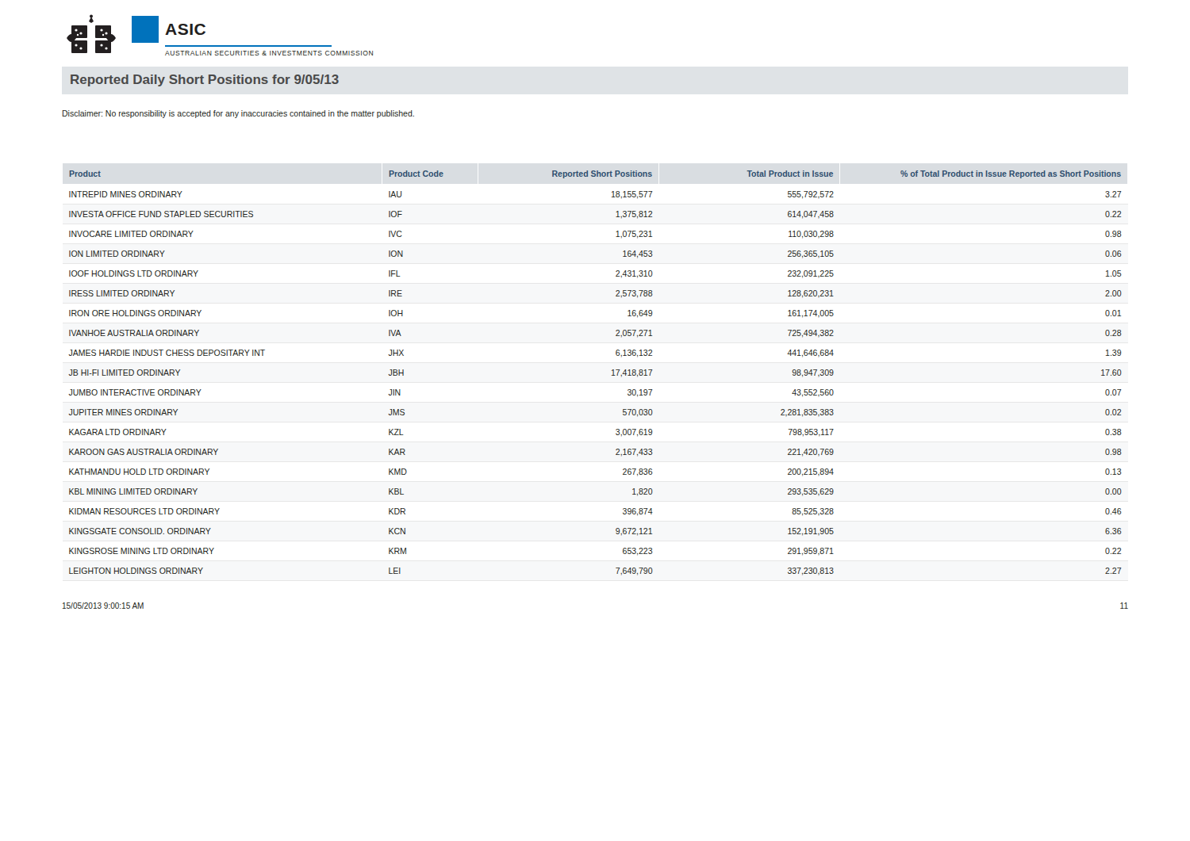ASIC
Australian Securities & Investments Commission
Reported Daily Short Positions for 9/05/13
Disclaimer: No responsibility is accepted for any inaccuracies contained in the matter published.
| Product | Product Code | Reported Short Positions | Total Product in Issue | % of Total Product in Issue Reported as Short Positions |
| --- | --- | --- | --- | --- |
| INTREPID MINES ORDINARY | IAU | 18,155,577 | 555,792,572 | 3.27 |
| INVESTA OFFICE FUND STAPLED SECURITIES | IOF | 1,375,812 | 614,047,458 | 0.22 |
| INVOCARE LIMITED ORDINARY | IVC | 1,075,231 | 110,030,298 | 0.98 |
| ION LIMITED ORDINARY | ION | 164,453 | 256,365,105 | 0.06 |
| IOOF HOLDINGS LTD ORDINARY | IFL | 2,431,310 | 232,091,225 | 1.05 |
| IRESS LIMITED ORDINARY | IRE | 2,573,788 | 128,620,231 | 2.00 |
| IRON ORE HOLDINGS ORDINARY | IOH | 16,649 | 161,174,005 | 0.01 |
| IVANHOE AUSTRALIA ORDINARY | IVA | 2,057,271 | 725,494,382 | 0.28 |
| JAMES HARDIE INDUST CHESS DEPOSITARY INT | JHX | 6,136,132 | 441,646,684 | 1.39 |
| JB HI-FI LIMITED ORDINARY | JBH | 17,418,817 | 98,947,309 | 17.60 |
| JUMBO INTERACTIVE ORDINARY | JIN | 30,197 | 43,552,560 | 0.07 |
| JUPITER MINES ORDINARY | JMS | 570,030 | 2,281,835,383 | 0.02 |
| KAGARA LTD ORDINARY | KZL | 3,007,619 | 798,953,117 | 0.38 |
| KAROON GAS AUSTRALIA ORDINARY | KAR | 2,167,433 | 221,420,769 | 0.98 |
| KATHMANDU HOLD LTD ORDINARY | KMD | 267,836 | 200,215,894 | 0.13 |
| KBL MINING LIMITED ORDINARY | KBL | 1,820 | 293,535,629 | 0.00 |
| KIDMAN RESOURCES LTD ORDINARY | KDR | 396,874 | 85,525,328 | 0.46 |
| KINGSGATE CONSOLID. ORDINARY | KCN | 9,672,121 | 152,191,905 | 6.36 |
| KINGSROSE MINING LTD ORDINARY | KRM | 653,223 | 291,959,871 | 0.22 |
| LEIGHTON HOLDINGS ORDINARY | LEI | 7,649,790 | 337,230,813 | 2.27 |
15/05/2013 9:00:15 AM
11